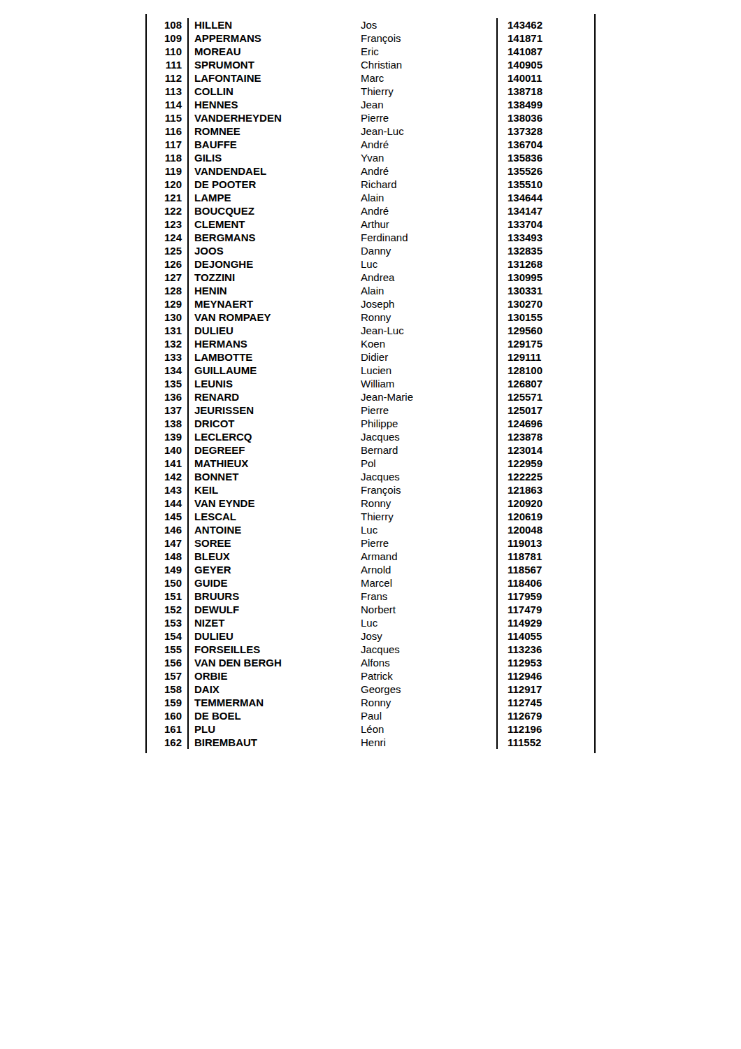| 108 | HILLEN | Jos | 143462 |
| 109 | APPERMANS | François | 141871 |
| 110 | MOREAU | Eric | 141087 |
| 111 | SPRUMONT | Christian | 140905 |
| 112 | LAFONTAINE | Marc | 140011 |
| 113 | COLLIN | Thierry | 138718 |
| 114 | HENNES | Jean | 138499 |
| 115 | VANDERHEYDEN | Pierre | 138036 |
| 116 | ROMNEE | Jean-Luc | 137328 |
| 117 | BAUFFE | André | 136704 |
| 118 | GILIS | Yvan | 135836 |
| 119 | VANDENDAEL | André | 135526 |
| 120 | DE POOTER | Richard | 135510 |
| 121 | LAMPE | Alain | 134644 |
| 122 | BOUCQUEZ | André | 134147 |
| 123 | CLEMENT | Arthur | 133704 |
| 124 | BERGMANS | Ferdinand | 133493 |
| 125 | JOOS | Danny | 132835 |
| 126 | DEJONGHE | Luc | 131268 |
| 127 | TOZZINI | Andrea | 130995 |
| 128 | HENIN | Alain | 130331 |
| 129 | MEYNAERT | Joseph | 130270 |
| 130 | VAN ROMPAEY | Ronny | 130155 |
| 131 | DULIEU | Jean-Luc | 129560 |
| 132 | HERMANS | Koen | 129175 |
| 133 | LAMBOTTE | Didier | 129111 |
| 134 | GUILLAUME | Lucien | 128100 |
| 135 | LEUNIS | William | 126807 |
| 136 | RENARD | Jean-Marie | 125571 |
| 137 | JEURISSEN | Pierre | 125017 |
| 138 | DRICOT | Philippe | 124696 |
| 139 | LECLERCQ | Jacques | 123878 |
| 140 | DEGREEF | Bernard | 123014 |
| 141 | MATHIEUX | Pol | 122959 |
| 142 | BONNET | Jacques | 122225 |
| 143 | KEIL | François | 121863 |
| 144 | VAN EYNDE | Ronny | 120920 |
| 145 | LESCAL | Thierry | 120619 |
| 146 | ANTOINE | Luc | 120048 |
| 147 | SOREE | Pierre | 119013 |
| 148 | BLEUX | Armand | 118781 |
| 149 | GEYER | Arnold | 118567 |
| 150 | GUIDE | Marcel | 118406 |
| 151 | BRUURS | Frans | 117959 |
| 152 | DEWULF | Norbert | 117479 |
| 153 | NIZET | Luc | 114929 |
| 154 | DULIEU | Josy | 114055 |
| 155 | FORSEILLES | Jacques | 113236 |
| 156 | VAN DEN BERGH | Alfons | 112953 |
| 157 | ORBIE | Patrick | 112946 |
| 158 | DAIX | Georges | 112917 |
| 159 | TEMMERMAN | Ronny | 112745 |
| 160 | DE BOEL | Paul | 112679 |
| 161 | PLU | Léon | 112196 |
| 162 | BIREMBAUT | Henri | 111552 |